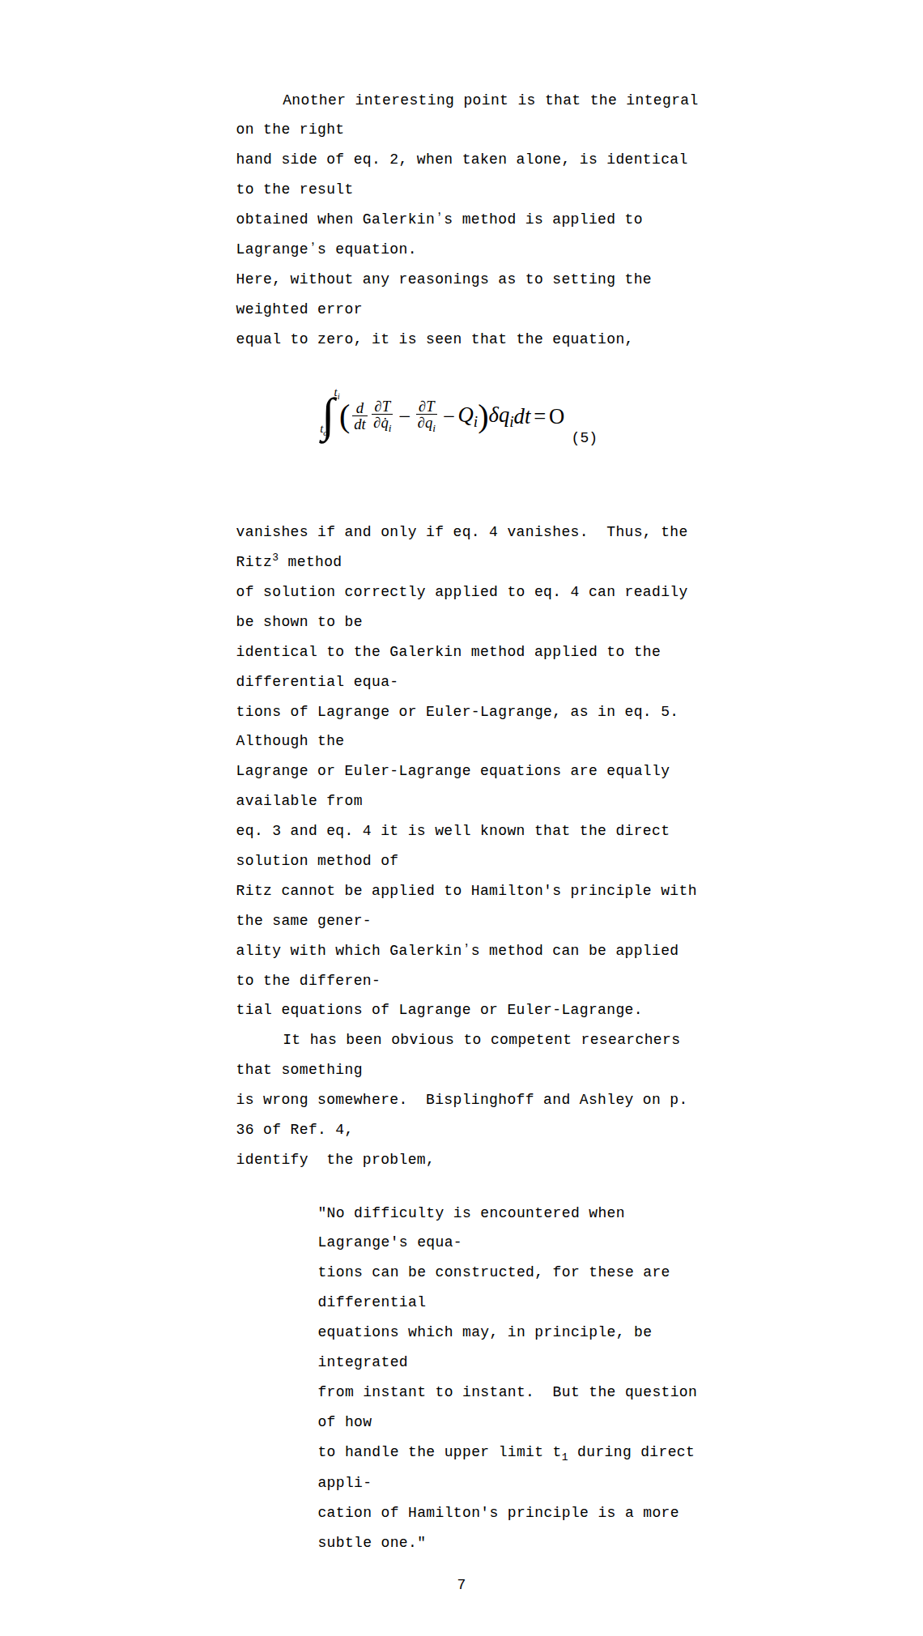Another interesting point is that the integral on the right
hand side of eq. 2, when taken alone, is identical to the result
obtained when Galerkinʼs method is applied to Lagrangeʼs equation.
Here, without any reasonings as to setting the weighted error
equal to zero, it is seen that the equation,
∫ti to ( ddt ∂T∂q̇i − ∂T∂qi − Qi ) δqi dt = O (5)
vanishes if and only if eq. 4 vanishes. Thus, the Ritz3 method
of solution correctly applied to eq. 4 can readily be shown to be
identical to the Galerkin method applied to the differential equa-
tions of Lagrange or Euler-Lagrange, as in eq. 5. Although the
Lagrange or Euler-Lagrange equations are equally available from
eq. 3 and eq. 4 it is well known that the direct solution method of
Ritz cannot be applied to Hamilton's principle with the same gener-
ality with which Galerkinʼs method can be applied to the differen-
tial equations of Lagrange or Euler-Lagrange.
It has been obvious to competent researchers that something
is wrong somewhere. Bisplinghoff and Ashley on p. 36 of Ref. 4,
identify the problem,
"No difficulty is encountered when Lagrange's equa-
tions can be constructed, for these are differential
equations which may, in principle, be integrated
from instant to instant. But the question of how
to handle the upper limit t1 during direct appli-
cation of Hamilton's principle is a more subtle one."
7